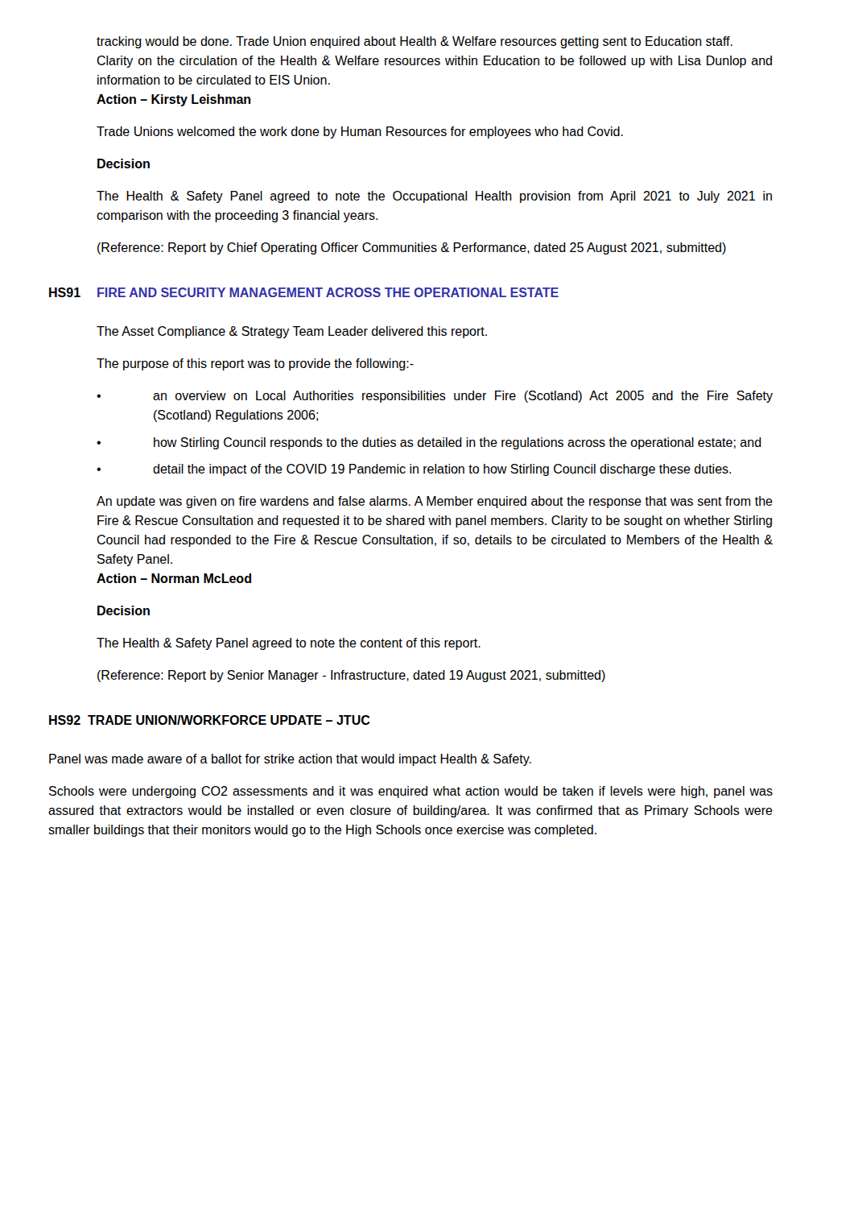tracking would be done. Trade Union enquired about Health & Welfare resources getting sent to Education staff.
Clarity on the circulation of the Health & Welfare resources within Education to be followed up with Lisa Dunlop and information to be circulated to EIS Union.
Action – Kirsty Leishman
Trade Unions welcomed the work done by Human Resources for employees who had Covid.
Decision
The Health & Safety Panel agreed to note the Occupational Health provision from April 2021 to July 2021 in comparison with the proceeding 3 financial years.
(Reference: Report by Chief Operating Officer Communities & Performance, dated 25 August 2021, submitted)
HS91 Fire and Security Management Across the Operational Estate
The Asset Compliance & Strategy Team Leader delivered this report.
The purpose of this report was to provide the following:-
an overview on Local Authorities responsibilities under Fire (Scotland) Act 2005 and the Fire Safety (Scotland) Regulations 2006;
how Stirling Council responds to the duties as detailed in the regulations across the operational estate; and
detail the impact of the COVID 19 Pandemic in relation to how Stirling Council discharge these duties.
An update was given on fire wardens and false alarms. A Member enquired about the response that was sent from the Fire & Rescue Consultation and requested it to be shared with panel members. Clarity to be sought on whether Stirling Council had responded to the Fire & Rescue Consultation, if so, details to be circulated to Members of the Health & Safety Panel.
Action – Norman McLeod
Decision
The Health & Safety Panel agreed to note the content of this report.
(Reference: Report by Senior Manager - Infrastructure, dated 19 August 2021, submitted)
HS92 Trade Union/Workforce Update – JTUC
Panel was made aware of a ballot for strike action that would impact Health & Safety.
Schools were undergoing CO2 assessments and it was enquired what action would be taken if levels were high, panel was assured that extractors would be installed or even closure of building/area. It was confirmed that as Primary Schools were smaller buildings that their monitors would go to the High Schools once exercise was completed.